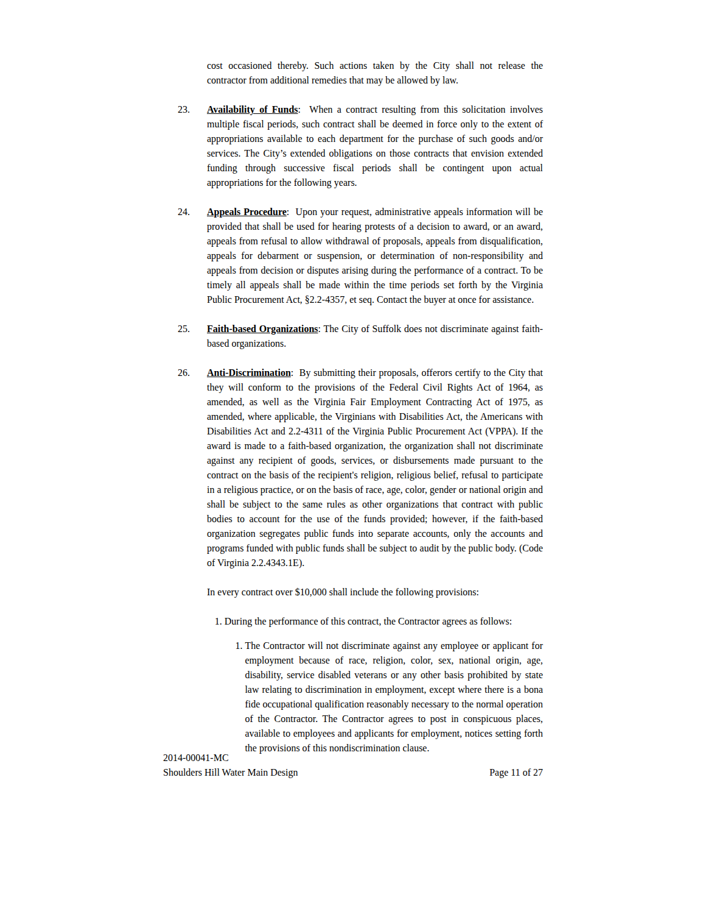cost occasioned thereby. Such actions taken by the City shall not release the contractor from additional remedies that may be allowed by law.
23.
Availability of Funds: When a contract resulting from this solicitation involves multiple fiscal periods, such contract shall be deemed in force only to the extent of appropriations available to each department for the purchase of such goods and/or services. The City’s extended obligations on those contracts that envision extended funding through successive fiscal periods shall be contingent upon actual appropriations for the following years.
24.
Appeals Procedure: Upon your request, administrative appeals information will be provided that shall be used for hearing protests of a decision to award, or an award, appeals from refusal to allow withdrawal of proposals, appeals from disqualification, appeals for debarment or suspension, or determination of non-responsibility and appeals from decision or disputes arising during the performance of a contract. To be timely all appeals shall be made within the time periods set forth by the Virginia Public Procurement Act, §2.2-4357, et seq. Contact the buyer at once for assistance.
25.
Faith-based Organizations: The City of Suffolk does not discriminate against faith-based organizations.
26.
Anti-Discrimination: By submitting their proposals, offerors certify to the City that they will conform to the provisions of the Federal Civil Rights Act of 1964, as amended, as well as the Virginia Fair Employment Contracting Act of 1975, as amended, where applicable, the Virginians with Disabilities Act, the Americans with Disabilities Act and 2.2-4311 of the Virginia Public Procurement Act (VPPA). If the award is made to a faith-based organization, the organization shall not discriminate against any recipient of goods, services, or disbursements made pursuant to the contract on the basis of the recipient's religion, religious belief, refusal to participate in a religious practice, or on the basis of race, age, color, gender or national origin and shall be subject to the same rules as other organizations that contract with public bodies to account for the use of the funds provided; however, if the faith-based organization segregates public funds into separate accounts, only the accounts and programs funded with public funds shall be subject to audit by the public body. (Code of Virginia 2.2.4343.1E).
In every contract over $10,000 shall include the following provisions:
During the performance of this contract, the Contractor agrees as follows:
The Contractor will not discriminate against any employee or applicant for employment because of race, religion, color, sex, national origin, age, disability, service disabled veterans or any other basis prohibited by state law relating to discrimination in employment, except where there is a bona fide occupational qualification reasonably necessary to the normal operation of the Contractor. The Contractor agrees to post in conspicuous places, available to employees and applicants for employment, notices setting forth the provisions of this nondiscrimination clause.
2014-00041-MC
Shoulders Hill Water Main Design Page 11 of 27